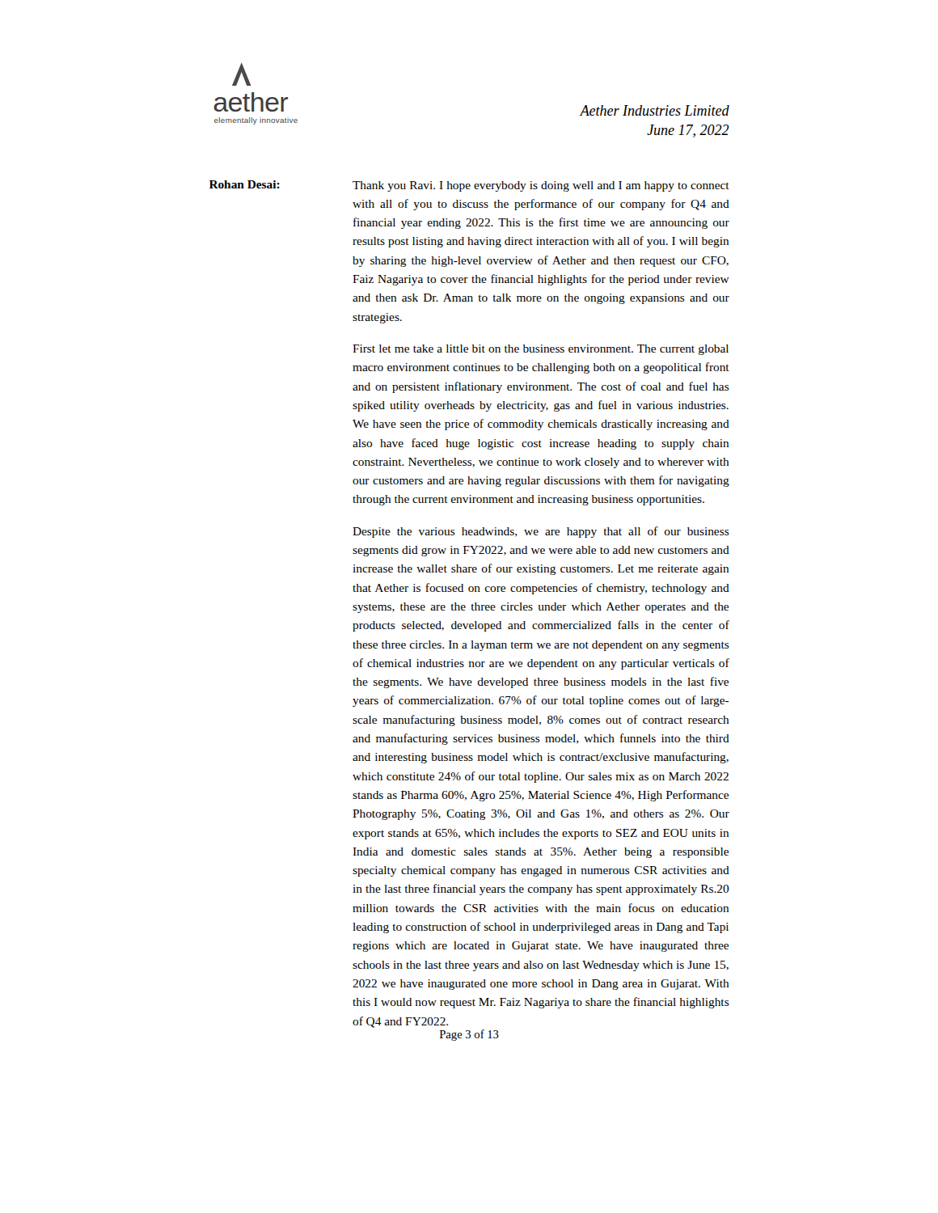aether elementally innovative
Aether Industries Limited
June 17, 2022
Rohan Desai:
Thank you Ravi. I hope everybody is doing well and I am happy to connect with all of you to discuss the performance of our company for Q4 and financial year ending 2022. This is the first time we are announcing our results post listing and having direct interaction with all of you. I will begin by sharing the high-level overview of Aether and then request our CFO, Faiz Nagariya to cover the financial highlights for the period under review and then ask Dr. Aman to talk more on the ongoing expansions and our strategies.
First let me take a little bit on the business environment. The current global macro environment continues to be challenging both on a geopolitical front and on persistent inflationary environment. The cost of coal and fuel has spiked utility overheads by electricity, gas and fuel in various industries. We have seen the price of commodity chemicals drastically increasing and also have faced huge logistic cost increase heading to supply chain constraint. Nevertheless, we continue to work closely and to wherever with our customers and are having regular discussions with them for navigating through the current environment and increasing business opportunities.
Despite the various headwinds, we are happy that all of our business segments did grow in FY2022, and we were able to add new customers and increase the wallet share of our existing customers. Let me reiterate again that Aether is focused on core competencies of chemistry, technology and systems, these are the three circles under which Aether operates and the products selected, developed and commercialized falls in the center of these three circles. In a layman term we are not dependent on any segments of chemical industries nor are we dependent on any particular verticals of the segments. We have developed three business models in the last five years of commercialization. 67% of our total topline comes out of large-scale manufacturing business model, 8% comes out of contract research and manufacturing services business model, which funnels into the third and interesting business model which is contract/exclusive manufacturing, which constitute 24% of our total topline. Our sales mix as on March 2022 stands as Pharma 60%, Agro 25%, Material Science 4%, High Performance Photography 5%, Coating 3%, Oil and Gas 1%, and others as 2%. Our export stands at 65%, which includes the exports to SEZ and EOU units in India and domestic sales stands at 35%. Aether being a responsible specialty chemical company has engaged in numerous CSR activities and in the last three financial years the company has spent approximately Rs.20 million towards the CSR activities with the main focus on education leading to construction of school in underprivileged areas in Dang and Tapi regions which are located in Gujarat state. We have inaugurated three schools in the last three years and also on last Wednesday which is June 15, 2022 we have inaugurated one more school in Dang area in Gujarat. With this I would now request Mr. Faiz Nagariya to share the financial highlights of Q4 and FY2022.
Page 3 of 13